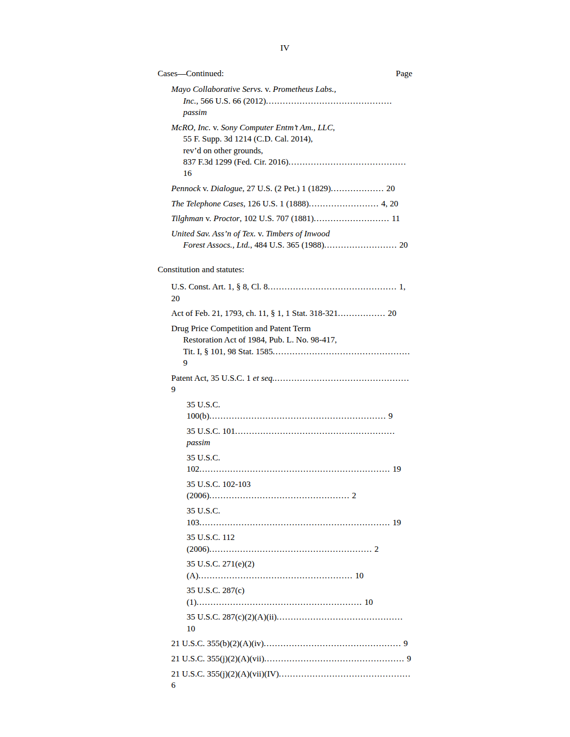IV
Cases—Continued: Page
Mayo Collaborative Servs. v. Prometheus Labs., Inc., 566 U.S. 66 (2012)............................................. passim
McRO, Inc. v. Sony Computer Entm’t Am., LLC, 55 F. Supp. 3d 1214 (C.D. Cal. 2014), rev’d on other grounds, 837 F.3d 1299 (Fed. Cir. 2016).......................................... 16
Pennock v. Dialogue, 27 U.S. (2 Pet.) 1 (1829)................... 20
The Telephone Cases, 126 U.S. 1 (1888)......................... 4, 20
Tilghman v. Proctor, 102 U.S. 707 (1881)........................... 11
United Sav. Ass’n of Tex. v. Timbers of Inwood Forest Assocs., Ltd., 484 U.S. 365 (1988).......................... 20
Constitution and statutes:
U.S. Const. Art. 1, § 8, Cl. 8.............................................. 1, 20
Act of Feb. 21, 1793, ch. 11, § 1, 1 Stat. 318-321................. 20
Drug Price Competition and Patent Term Restoration Act of 1984, Pub. L. No. 98-417, Tit. I, § 101, 98 Stat. 1585................................................. 9
Patent Act, 35 U.S.C. 1 et seq................................................. 9
35 U.S.C. 100(b)............................................................... 9
35 U.S.C. 101......................................................... passim
35 U.S.C. 102.................................................................... 19
35 U.S.C. 102-103 (2006).................................................. 2
35 U.S.C. 103.................................................................... 19
35 U.S.C. 112 (2006).......................................................... 2
35 U.S.C. 271(e)(2)(A)....................................................... 10
35 U.S.C. 287(c)(1)........................................................... 10
35 U.S.C. 287(c)(2)(A)(ii)............................................. 10
21 U.S.C. 355(b)(2)(A)(iv)................................................. 9
21 U.S.C. 355(j)(2)(A)(vii).................................................. 9
21 U.S.C. 355(j)(2)(A)(vii)(IV)............................................... 6